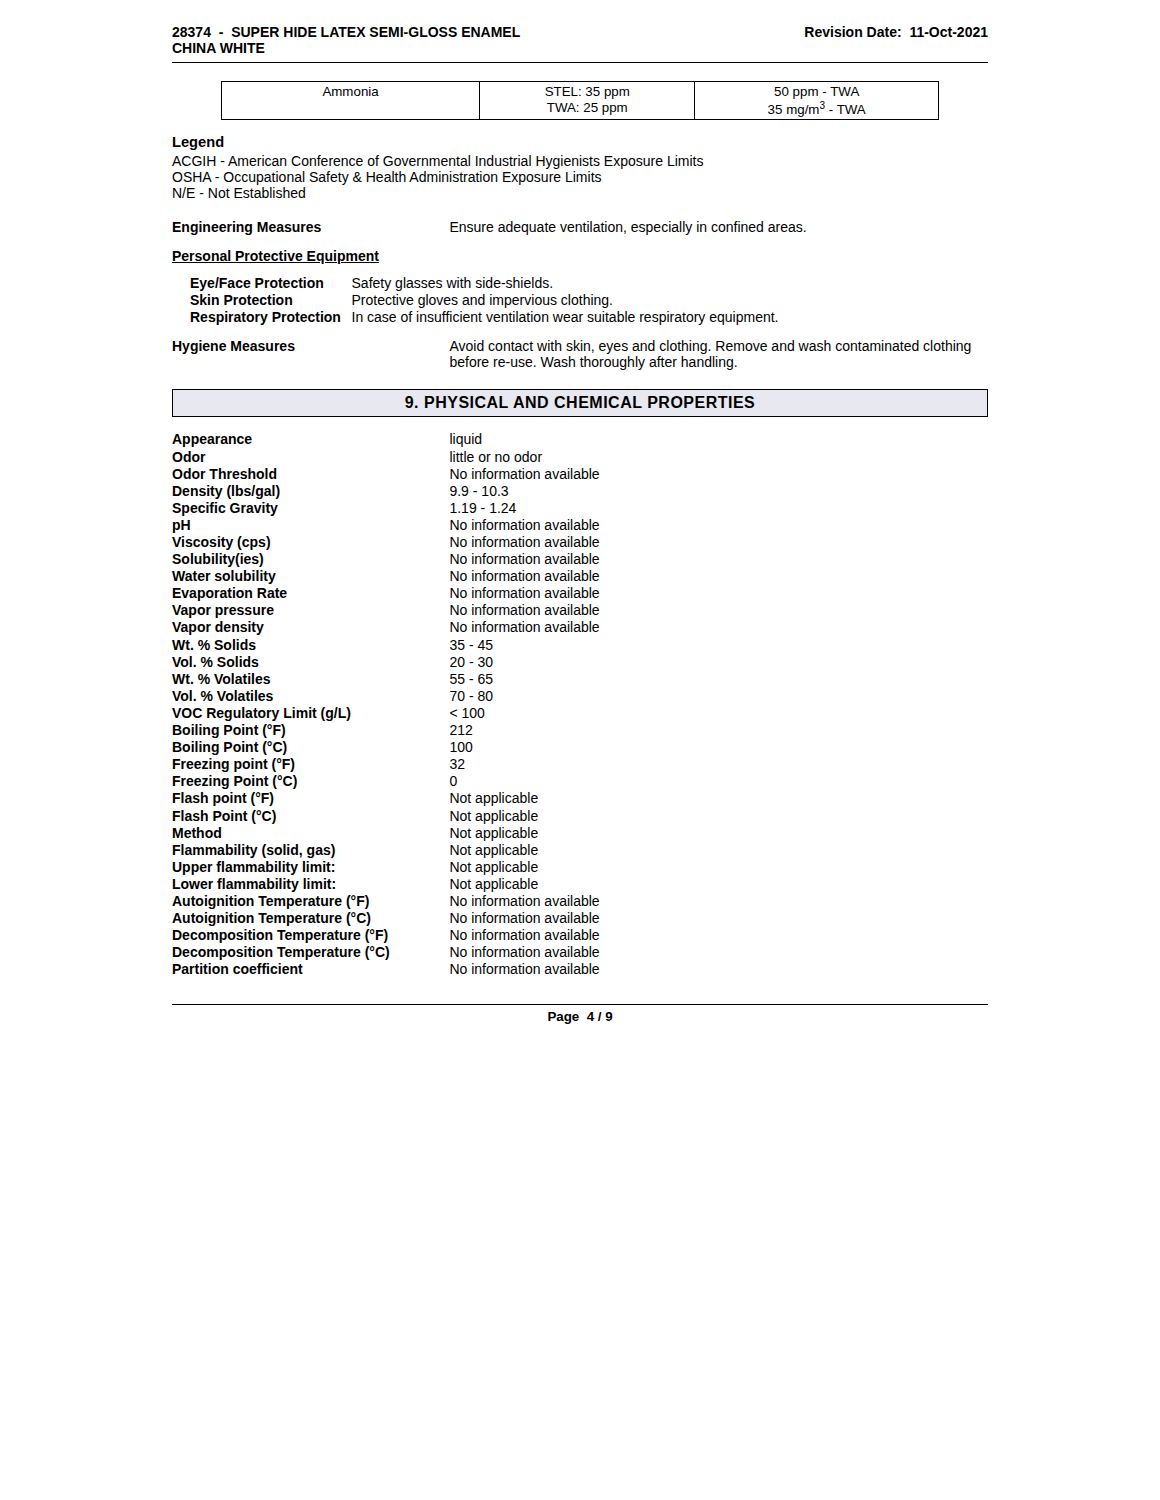28374 - SUPER HIDE LATEX SEMI-GLOSS ENAMEL
CHINA WHITE
Revision Date: 11-Oct-2021
| Ammonia | STEL: 35 ppm TWA: 25 ppm | 50 ppm - TWA 35 mg/m 3 - TWA |
Legend
ACGIH - American Conference of Governmental Industrial Hygienists Exposure Limits
OSHA - Occupational Safety & Health Administration Exposure Limits
N/E - Not Established
| Engineering Measures | Ensure adequate ventilation, especially in confined areas. |
Personal Protective Equipment
| Eye/Face Protection | Safety glasses with side-shields. |
| Skin Protection | Protective gloves and impervious clothing. |
| Respiratory Protection | In case of insufficient ventilation wear suitable respiratory equipment. |
| Hygiene Measures | Avoid contact with skin, eyes and clothing. Remove and wash contaminated clothing before re-use. Wash thoroughly after handling. |
9. PHYSICAL AND CHEMICAL PROPERTIES
| Appearance | liquid |
| Odor | little or no odor |
| Odor Threshold | No information available |
| Density (lbs/gal) | 9.9 - 10.3 |
| Specific Gravity | 1.19 - 1.24 |
| pH | No information available |
| Viscosity (cps) | No information available |
| Solubility(ies) | No information available |
| Water solubility | No information available |
| Evaporation Rate | No information available |
| Vapor pressure | No information available |
| Vapor density | No information available |
| Wt. % Solids | 35 - 45 |
| Vol. % Solids | 20 - 30 |
| Wt. % Volatiles | 55 - 65 |
| Vol. % Volatiles | 70 - 80 |
| VOC Regulatory Limit (g/L) | < 100 |
| Boiling Point (°F) | 212 |
| Boiling Point (°C) | 100 |
| Freezing point (°F) | 32 |
| Freezing Point (°C) | 0 |
| Flash point (°F) | Not applicable |
| Flash Point (°C) | Not applicable |
| Method | Not applicable |
| Flammability (solid, gas) | Not applicable |
| Upper flammability limit: | Not applicable |
| Lower flammability limit: | Not applicable |
| Autoignition Temperature (°F) | No information available |
| Autoignition Temperature (°C) | No information available |
| Decomposition Temperature (°F) | No information available |
| Decomposition Temperature (°C) | No information available |
| Partition coefficient | No information available |
Page 4 / 9